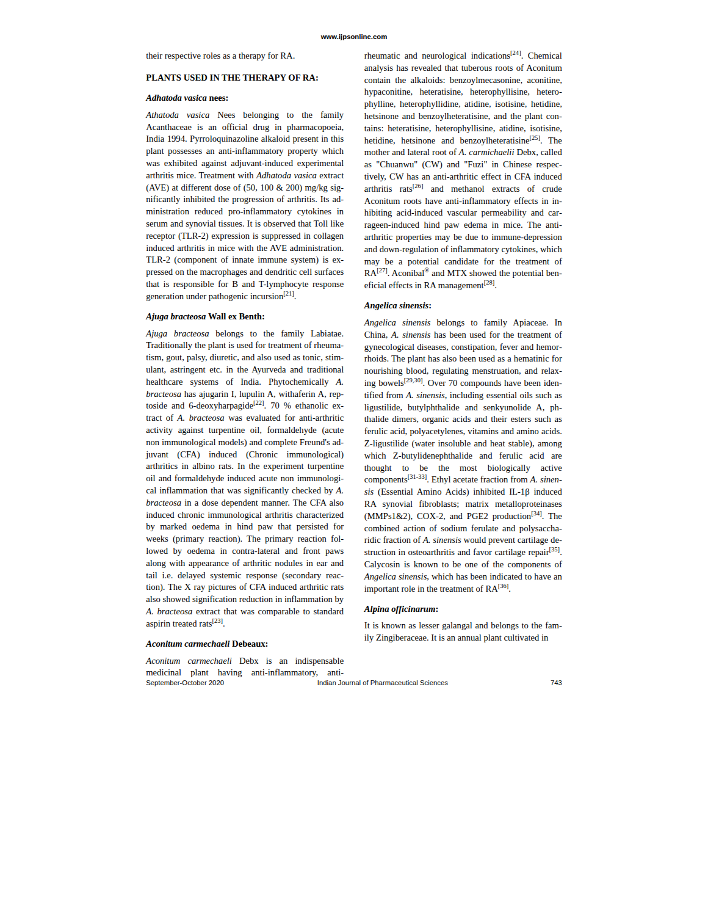www.ijpsonline.com
their respective roles as a therapy for RA.
PLANTS USED IN THE THERAPY OF RA:
Adhatoda vasica nees:
Athatoda vasica Nees belonging to the family Acanthaceae is an official drug in pharmacopoeia, India 1994. Pyrroloquinazoline alkaloid present in this plant possesses an anti-inflammatory property which was exhibited against adjuvant-induced experimental arthritis mice. Treatment with Adhatoda vasica extract (AVE) at different dose of (50, 100 & 200) mg/kg significantly inhibited the progression of arthritis. Its administration reduced pro-inflammatory cytokines in serum and synovial tissues. It is observed that Toll like receptor (TLR-2) expression is suppressed in collagen induced arthritis in mice with the AVE administration. TLR-2 (component of innate immune system) is expressed on the macrophages and dendritic cell surfaces that is responsible for B and T-lymphocyte response generation under pathogenic incursion[21].
Ajuga bracteosa Wall ex Benth:
Ajuga bracteosa belongs to the family Labiatae. Traditionally the plant is used for treatment of rheumatism, gout, palsy, diuretic, and also used as tonic, stimulant, astringent etc. in the Ayurveda and traditional healthcare systems of India. Phytochemically A. bracteosa has ajugarin I, lupulin A, withaferin A, reptoside and 6-deoxyharpagide[22]. 70 % ethanolic extract of A. bracteosa was evaluated for anti-arthritic activity against turpentine oil, formaldehyde (acute non immunological models) and complete Freund's adjuvant (CFA) induced (Chronic immunological) arthritics in albino rats. In the experiment turpentine oil and formaldehyde induced acute non immunological inflammation that was significantly checked by A. bracteosa in a dose dependent manner. The CFA also induced chronic immunological arthritis characterized by marked oedema in hind paw that persisted for weeks (primary reaction). The primary reaction followed by oedema in contra-lateral and front paws along with appearance of arthritic nodules in ear and tail i.e. delayed systemic response (secondary reaction). The X ray pictures of CFA induced arthritic rats also showed signification reduction in inflammation by A. bracteosa extract that was comparable to standard aspirin treated rats[23].
Aconitum carmechaeli Debeaux:
Aconitum carmechaeli Debx is an indispensable medicinal plant having anti-inflammatory, anti-rheumatic and neurological indications[24]. Chemical analysis has revealed that tuberous roots of Aconitum contain the alkaloids: benzoylmecasonine, aconitine, hypaconitine, heteratisine, heterophyllisine, heterophylline, heterophyllidine, atidine, isotisine, hetidine, hetsinone and benzoylheteratisine, and the plant contains: heteratisine, heterophyllisine, atidine, isotisine, hetidine, hetsinone and benzoylheteratisine[25]. The mother and lateral root of A. carmichaelii Debx, called as "Chuanwu" (CW) and "Fuzi" in Chinese respectively, CW has an anti-arthritic effect in CFA induced arthritis rats[26] and methanol extracts of crude Aconitum roots have anti-inflammatory effects in inhibiting acid-induced vascular permeability and carrageen-induced hind paw edema in mice. The anti-arthritic properties may be due to immune-depression and down-regulation of inflammatory cytokines, which may be a potential candidate for the treatment of RA[27]. Aconibal® and MTX showed the potential beneficial effects in RA management[28].
Angelica sinensis:
Angelica sinensis belongs to family Apiaceae. In China, A. sinensis has been used for the treatment of gynecological diseases, constipation, fever and hemorrhoids. The plant has also been used as a hematinic for nourishing blood, regulating menstruation, and relaxing bowels[29,30]. Over 70 compounds have been identified from A. sinensis, including essential oils such as ligustilide, butylphthalide and senkyunolide A, phthalide dimers, organic acids and their esters such as ferulic acid, polyacetylenes, vitamins and amino acids. Z-ligustilide (water insoluble and heat stable), among which Z-butylidenephthalide and ferulic acid are thought to be the most biologically active components[31-33]. Ethyl acetate fraction from A. sinensis (Essential Amino Acids) inhibited IL-1β induced RA synovial fibroblasts; matrix metalloproteinases (MMPs1&2), COX-2, and PGE2 production[34]. The combined action of sodium ferulate and polysaccharidic fraction of A. sinensis would prevent cartilage destruction in osteoarthritis and favor cartilage repair[35]. Calycosin is known to be one of the components of Angelica sinensis, which has been indicated to have an important role in the treatment of RA[36].
Alpina officinarum:
It is known as lesser galangal and belongs to the family Zingiberaceae. It is an annual plant cultivated in
September-October 2020
Indian Journal of Pharmaceutical Sciences
743